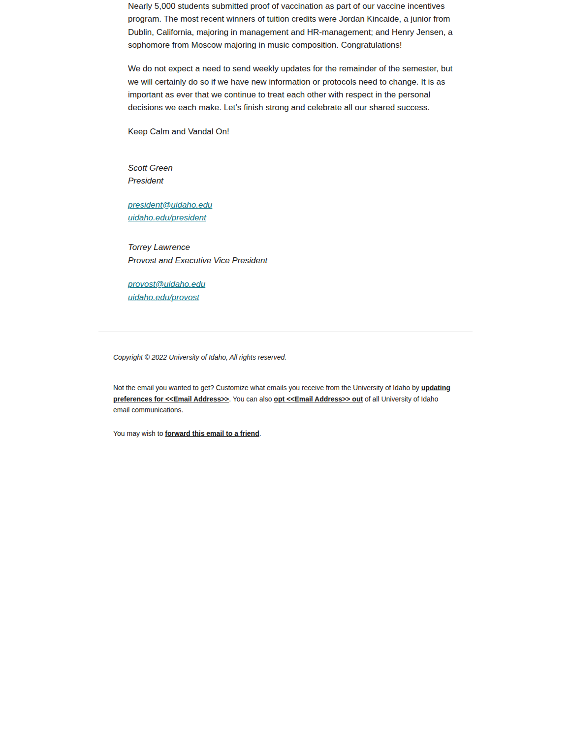Nearly 5,000 students submitted proof of vaccination as part of our vaccine incentives program. The most recent winners of tuition credits were Jordan Kincaide, a junior from Dublin, California, majoring in management and HR-management; and Henry Jensen, a sophomore from Moscow majoring in music composition. Congratulations!
We do not expect a need to send weekly updates for the remainder of the semester, but we will certainly do so if we have new information or protocols need to change. It is as important as ever that we continue to treat each other with respect in the personal decisions we each make. Let’s finish strong and celebrate all our shared success.
Keep Calm and Vandal On!
Scott Green
President
president@uidaho.edu uidaho.edu/president
Torrey Lawrence
Provost and Executive Vice President
provost@uidaho.edu uidaho.edu/provost
Copyright © 2022 University of Idaho, All rights reserved.
Not the email you wanted to get? Customize what emails you receive from the University of Idaho by updating preferences for <<Email Address>>. You can also opt <<Email Address>> out of all University of Idaho email communications.
You may wish to forward this email to a friend.